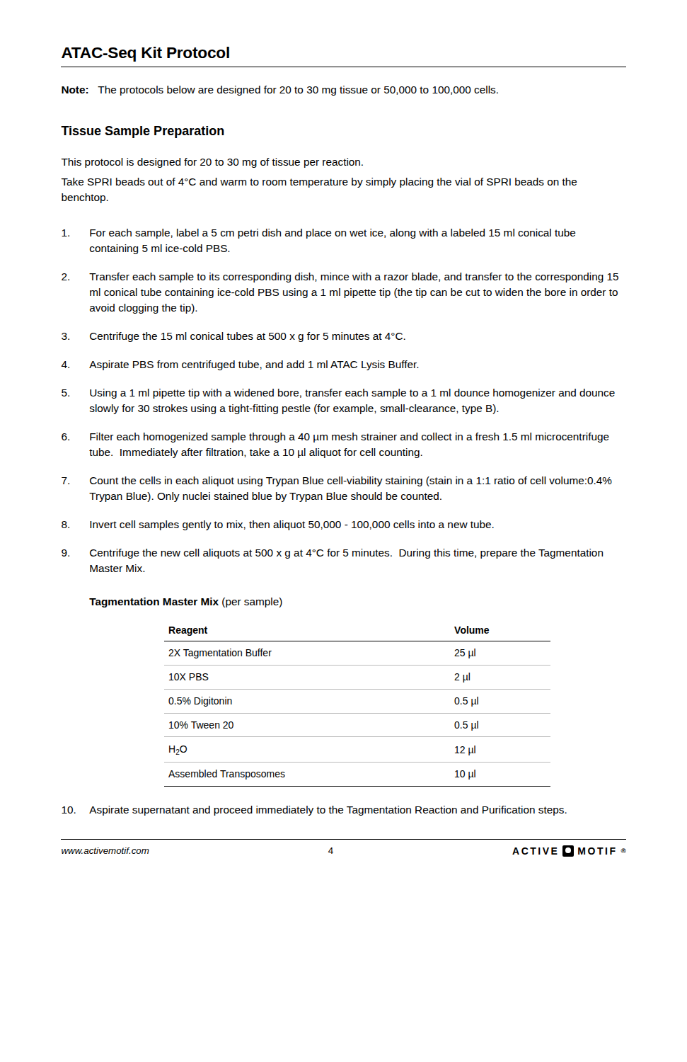ATAC-Seq Kit Protocol
Note: The protocols below are designed for 20 to 30 mg tissue or 50,000 to 100,000 cells.
Tissue Sample Preparation
This protocol is designed for 20 to 30 mg of tissue per reaction.
Take SPRI beads out of 4°C and warm to room temperature by simply placing the vial of SPRI beads on the benchtop.
For each sample, label a 5 cm petri dish and place on wet ice, along with a labeled 15 ml conical tube containing 5 ml ice-cold PBS.
Transfer each sample to its corresponding dish, mince with a razor blade, and transfer to the corresponding 15 ml conical tube containing ice-cold PBS using a 1 ml pipette tip (the tip can be cut to widen the bore in order to avoid clogging the tip).
Centrifuge the 15 ml conical tubes at 500 x g for 5 minutes at 4°C.
Aspirate PBS from centrifuged tube, and add 1 ml ATAC Lysis Buffer.
Using a 1 ml pipette tip with a widened bore, transfer each sample to a 1 ml dounce homogenizer and dounce slowly for 30 strokes using a tight-fitting pestle (for example, small-clearance, type B).
Filter each homogenized sample through a 40 µm mesh strainer and collect in a fresh 1.5 ml microcentrifuge tube. Immediately after filtration, take a 10 µl aliquot for cell counting.
Count the cells in each aliquot using Trypan Blue cell-viability staining (stain in a 1:1 ratio of cell volume:0.4% Trypan Blue). Only nuclei stained blue by Trypan Blue should be counted.
Invert cell samples gently to mix, then aliquot 50,000 - 100,000 cells into a new tube.
Centrifuge the new cell aliquots at 500 x g at 4°C for 5 minutes. During this time, prepare the Tagmentation Master Mix.
Tagmentation Master Mix (per sample)
| Reagent | Volume |
| --- | --- |
| 2X Tagmentation Buffer | 25 µl |
| 10X PBS | 2 µl |
| 0.5% Digitonin | 0.5 µl |
| 10% Tween 20 | 0.5 µl |
| H 2 O | 12 µl |
| Assembled Transposomes | 10 µl |
Aspirate supernatant and proceed immediately to the Tagmentation Reaction and Purification steps.
www.activemotif.com 4 ACTIVE MOTIF®